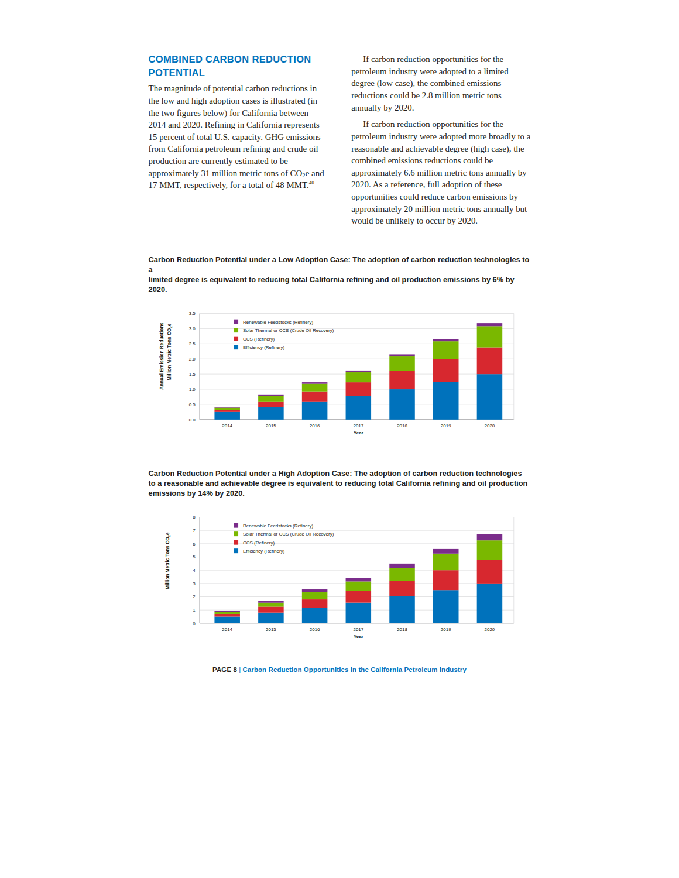Combined Carbon Reduction Potential
The magnitude of potential carbon reductions in the low and high adoption cases is illustrated (in the two figures below) for California between 2014 and 2020. Refining in California represents 15 percent of total U.S. capacity. GHG emissions from California petroleum refining and crude oil production are currently estimated to be approximately 31 million metric tons of CO2e and 17 MMT, respectively, for a total of 48 MMT.40
If carbon reduction opportunities for the petroleum industry were adopted to a limited degree (low case), the combined emissions reductions could be 2.8 million metric tons annually by 2020.
If carbon reduction opportunities for the petroleum industry were adopted more broadly to a reasonable and achievable degree (high case), the combined emissions reductions could be approximately 6.6 million metric tons annually by 2020. As a reference, full adoption of these opportunities could reduce carbon emissions by approximately 20 million metric tons annually but would be unlikely to occur by 2020.
Carbon Reduction Potential under a Low Adoption Case: The adoption of carbon reduction technologies to a
limited degree is equivalent to reducing total California refining and oil production emissions by 6% by 2020.
3.5 3.0 2.5 2.0 1.5 1.0 0.5 0.0 Annual Emission Reductions Million Metric Tons CO2e 2014 2015 2016 2017 2018 2019 2020 Year Renewable Feedstocks (Refinery) Solar Thermal or CCS (Crude Oil Recovery) CCS (Refinery) Efficiency (Refinery)
Carbon Reduction Potential under a High Adoption Case: The adoption of carbon reduction technologies
to a reasonable and achievable degree is equivalent to reducing total California refining and oil production
emissions by 14% by 2020.
8 7 6 5 4 3 2 1 0 Million Metric Tons CO2e 2014 2015 2016 2017 2018 2019 2020 Year Renewable Feedstocks (Refinery) Solar Thermal or CCS (Crude Oil Recovery) CCS (Refinery) Efficiency (Refinery)
PAGE 8|Carbon Reduction Opportunities in the California Petroleum Industry